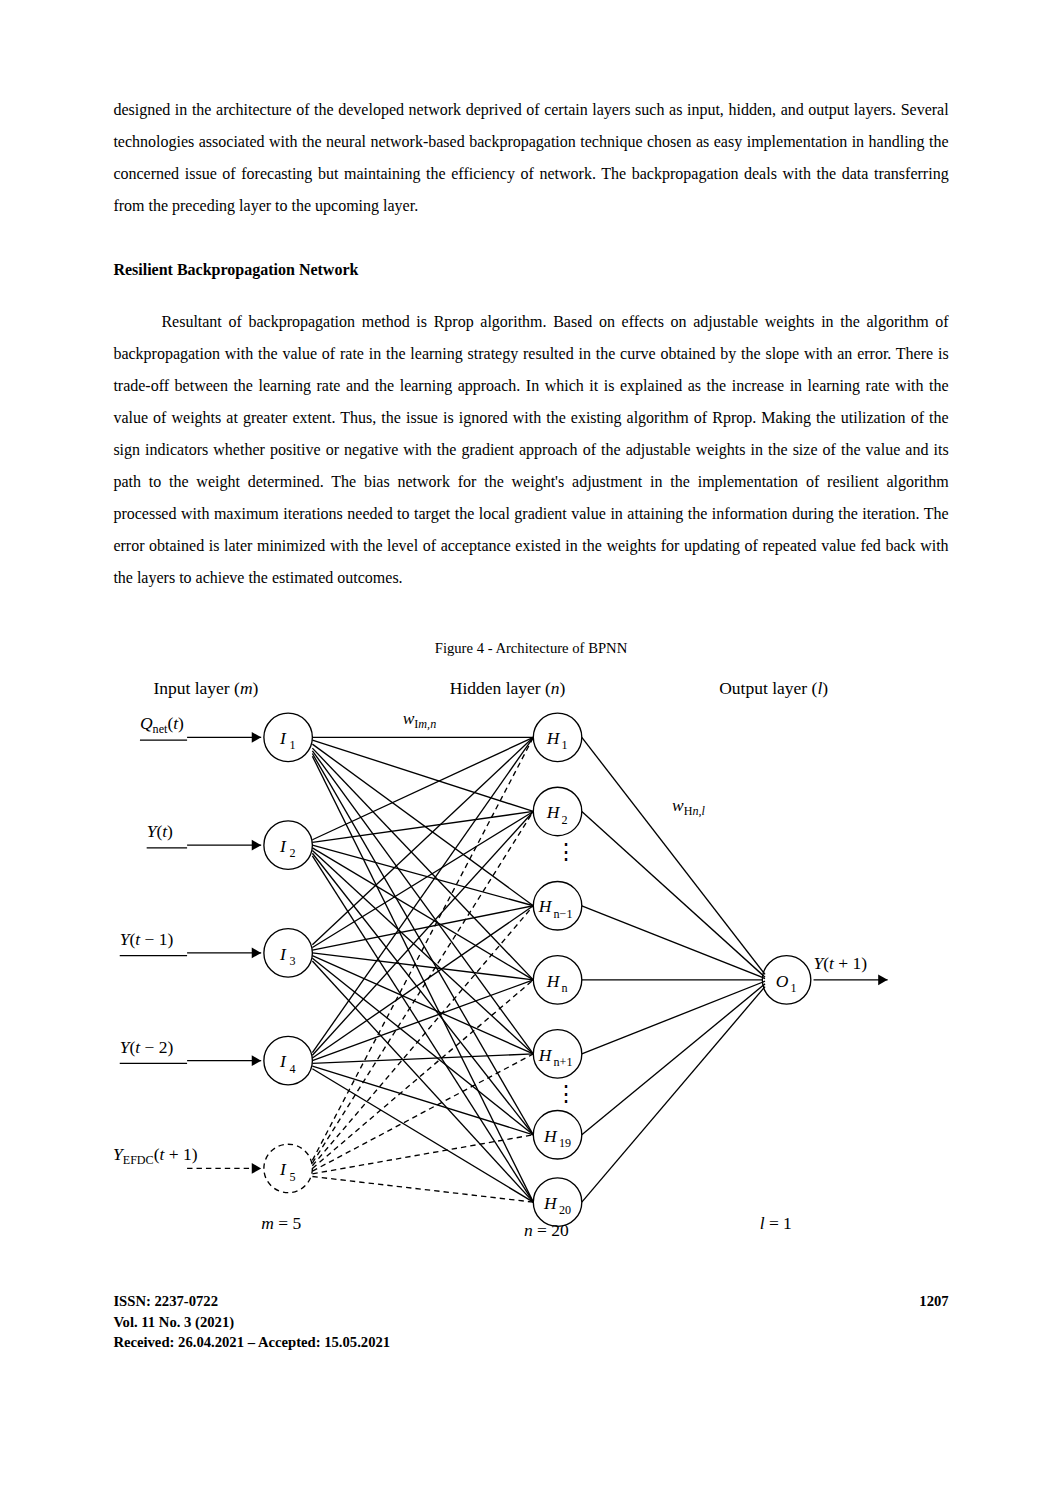designed in the architecture of the developed network deprived of certain layers such as input, hidden, and output layers. Several technologies associated with the neural network-based backpropagation technique chosen as easy implementation in handling the concerned issue of forecasting but maintaining the efficiency of network. The backpropagation deals with the data transferring from the preceding layer to the upcoming layer.
Resilient Backpropagation Network
Resultant of backpropagation method is Rprop algorithm. Based on effects on adjustable weights in the algorithm of backpropagation with the value of rate in the learning strategy resulted in the curve obtained by the slope with an error. There is trade-off between the learning rate and the learning approach. In which it is explained as the increase in learning rate with the value of weights at greater extent. Thus, the issue is ignored with the existing algorithm of Rprop. Making the utilization of the sign indicators whether positive or negative with the gradient approach of the adjustable weights in the size of the value and its path to the weight determined. The bias network for the weight's adjustment in the implementation of resilient algorithm processed with maximum iterations needed to target the local gradient value in attaining the information during the iteration. The error obtained is later minimized with the level of acceptance existed in the weights for updating of repeated value fed back with the layers to achieve the estimated outcomes.
Figure 4 - Architecture of BPNN
Input layer (m) Hidden layer (n) Output layer (l) I1 I2 I3 I4 I5 Qnet(t) Y(t) Y(t − 1) Y(t − 2) YEFDC(t + 1) H1 H2 ⋮ Hn−1 Hn Hn+1 ⋮ H19 H20 O1 Y(t + 1) wIm,n wHn,l m = 5 n = 20 l = 1
1207
ISSN: 2237-0722
Vol. 11 No. 3 (2021)
Received: 26.04.2021 – Accepted: 15.05.2021